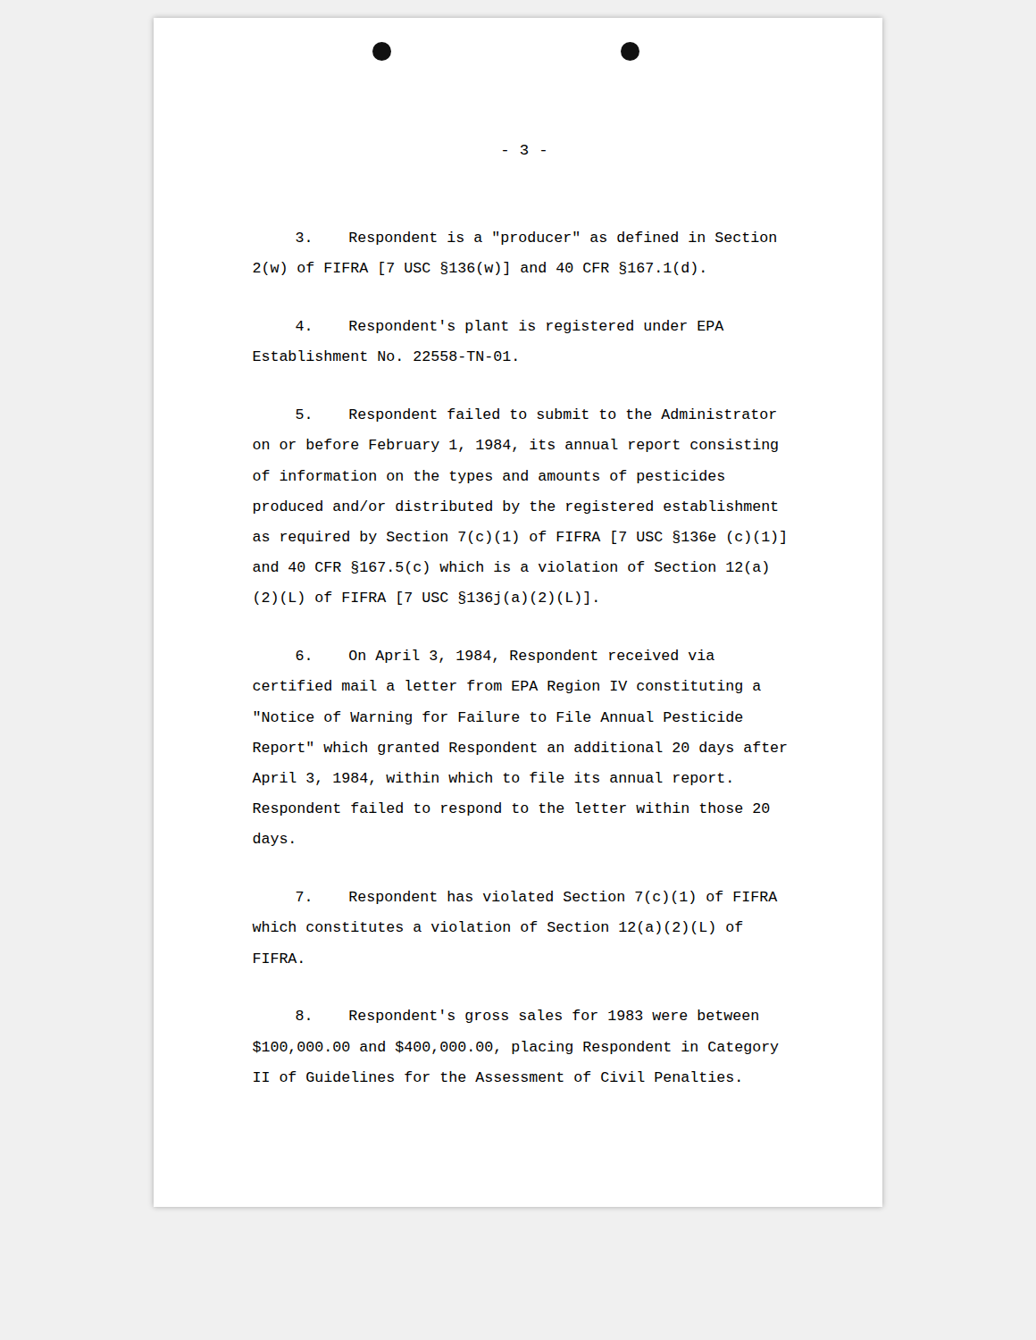- 3 -
3. Respondent is a "producer" as defined in Section 2(w) of FIFRA [7 USC §136(w)] and 40 CFR §167.1(d).
4. Respondent's plant is registered under EPA Establishment No. 22558-TN-01.
5. Respondent failed to submit to the Administrator on or before February 1, 1984, its annual report consisting of information on the types and amounts of pesticides produced and/or distributed by the registered establishment as required by Section 7(c)(1) of FIFRA [7 USC §136e (c)(1)] and 40 CFR §167.5(c) which is a violation of Section 12(a)(2)(L) of FIFRA [7 USC §136j(a)(2)(L)].
6. On April 3, 1984, Respondent received via certified mail a letter from EPA Region IV constituting a "Notice of Warning for Failure to File Annual Pesticide Report" which granted Respondent an additional 20 days after April 3, 1984, within which to file its annual report. Respondent failed to respond to the letter within those 20 days.
7. Respondent has violated Section 7(c)(1) of FIFRA which constitutes a violation of Section 12(a)(2)(L) of FIFRA.
8. Respondent's gross sales for 1983 were between $100,000.00 and $400,000.00, placing Respondent in Category II of Guidelines for the Assessment of Civil Penalties.